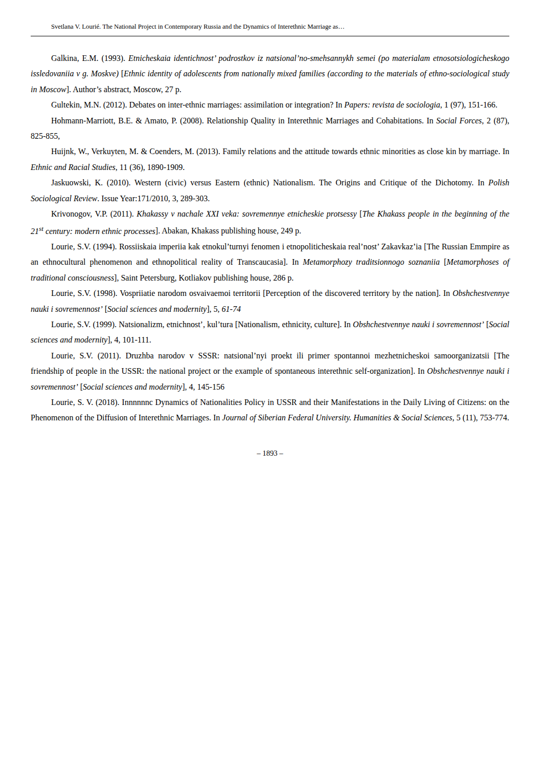Svetlana V. Lourié. The National Project in Contemporary Russia and the Dynamics of Interethnic Marriage as…
Galkina, E.M. (1993). Etnicheskaia identichnost’ podrostkov iz natsional’no-smehsannykh semei (po materialam etnosotsiologicheskogo issledovaniia v g. Moskve) [Ethnic identity of adolescents from nationally mixed families (according to the materials of ethno-sociological study in Moscow]. Author’s abstract, Moscow, 27 p.
Gultekin, M.N. (2012). Debates on inter-ethnic marriages: assimilation or integration? In Papers: revista de sociologia, 1 (97), 151-166.
Hohmann-Marriott, B.E. & Amato, P. (2008). Relationship Quality in Interethnic Marriages and Cohabitations. In Social Forces, 2 (87), 825-855,
Huijnk, W., Verkuyten, M. & Coenders, M. (2013). Family relations and the attitude towards ethnic minorities as close kin by marriage. In Ethnic and Racial Studies, 11 (36), 1890-1909.
Jaskuowski, K. (2010). Western (civic) versus Eastern (ethnic) Nationalism. The Origins and Critique of the Dichotomy. In Polish Sociological Review. Issue Year:171/2010, 3, 289-303.
Krivonogov, V.P. (2011). Khakassy v nachale XXI veka: sovremennye etnicheskie protsessy [The Khakass people in the beginning of the 21st century: modern ethnic processes]. Abakan, Khakass publishing house, 249 p.
Lourie, S.V. (1994). Rossiiskaia imperiia kak etnokul’turnyi fenomen i etnopoliticheskaia real’nost’ Zakavkaz’ia [The Russian Emmpire as an ethnocultural phenomenon and ethnopolitical reality of Transcaucasia]. In Metamorphozy traditsionnogo soznaniia [Metamorphoses of traditional consciousness], Saint Petersburg, Kotliakov publishing house, 286 p.
Lourie, S.V. (1998). Vospriiatie narodom osvaivaemoi territorii [Perception of the discovered territory by the nation]. In Obshchestvennye nauki i sovremennost’ [Social sciences and modernity], 5, 61-74
Lourie, S.V. (1999). Natsionalizm, etnichnost’, kul’tura [Nationalism, ethnicity, culture]. In Obshchestvennye nauki i sovremennost’ [Social sciences and modernity], 4, 101-111.
Lourie, S.V. (2011). Druzhba narodov v SSSR: natsional’nyi proekt ili primer spontannoi mezhetnicheskoi samoorganizatsii [The friendship of people in the USSR: the national project or the example of spontaneous interethnic self-organization]. In Obshchestvennye nauki i sovremennost’ [Social sciences and modernity], 4, 145-156
Lourie, S. V. (2018). Innnnnnc Dynamics of Nationalities Policy in USSR and their Manifestations in the Daily Living of Citizens: on the Phenomenon of the Diffusion of Interethnic Marriages. In Journal of Siberian Federal University. Humanities & Social Sciences, 5 (11), 753-774.
– 1893 –